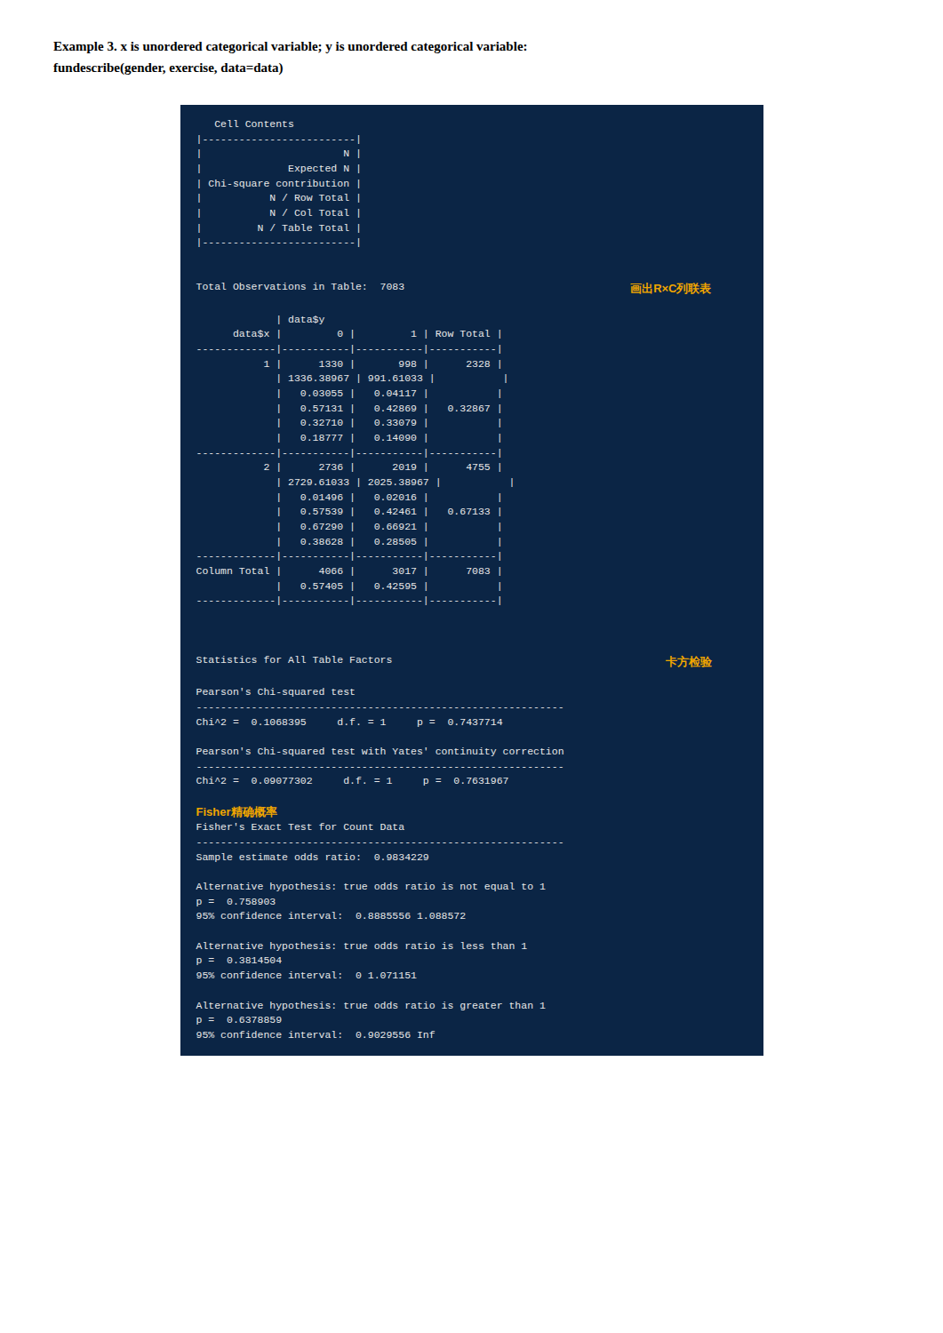Example 3. x is unordered categorical variable; y is unordered categorical variable:
fundescribe(gender, exercise, data=data)
Cell Contents |-------------------------| | N | | Expected N | | Chi-square contribution | | N / Row Total | | N / Col Total | | N / Table Total | |-------------------------| Total Observations in Table: 7083 画出R×C列联表 | data$y data$x | 0 | 1 | Row Total | -------------|-----------|-----------|-----------| 1 | 1330 | 998 | 2328 | | 1336.38967 | 991.61033 | | | 0.03055 | 0.04117 | | | 0.57131 | 0.42869 | 0.32867 | | 0.32710 | 0.33079 | | | 0.18777 | 0.14090 | | -------------|-----------|-----------|-----------| 2 | 2736 | 2019 | 4755 | | 2729.61033 | 2025.38967 | | | 0.01496 | 0.02016 | | | 0.57539 | 0.42461 | 0.67133 | | 0.67290 | 0.66921 | | | 0.38628 | 0.28505 | | -------------|-----------|-----------|-----------| Column Total | 4066 | 3017 | 7083 | | 0.57405 | 0.42595 | | -------------|-----------|-----------|-----------| Statistics for All Table Factors 卡方检验 Pearson's Chi-squared test ------------------------------------------------------------ Chi^2 = 0.1068395 d.f. = 1 p = 0.7437714 Pearson's Chi-squared test with Yates' continuity correction ------------------------------------------------------------ Chi^2 = 0.09077302 d.f. = 1 p = 0.7631967 Fisher精确概率 Fisher's Exact Test for Count Data ------------------------------------------------------------ Sample estimate odds ratio: 0.9834229 Alternative hypothesis: true odds ratio is not equal to 1 p = 0.758903 95% confidence interval: 0.8885556 1.088572 Alternative hypothesis: true odds ratio is less than 1 p = 0.3814504 95% confidence interval: 0 1.071151 Alternative hypothesis: true odds ratio is greater than 1 p = 0.6378859 95% confidence interval: 0.9029556 Inf